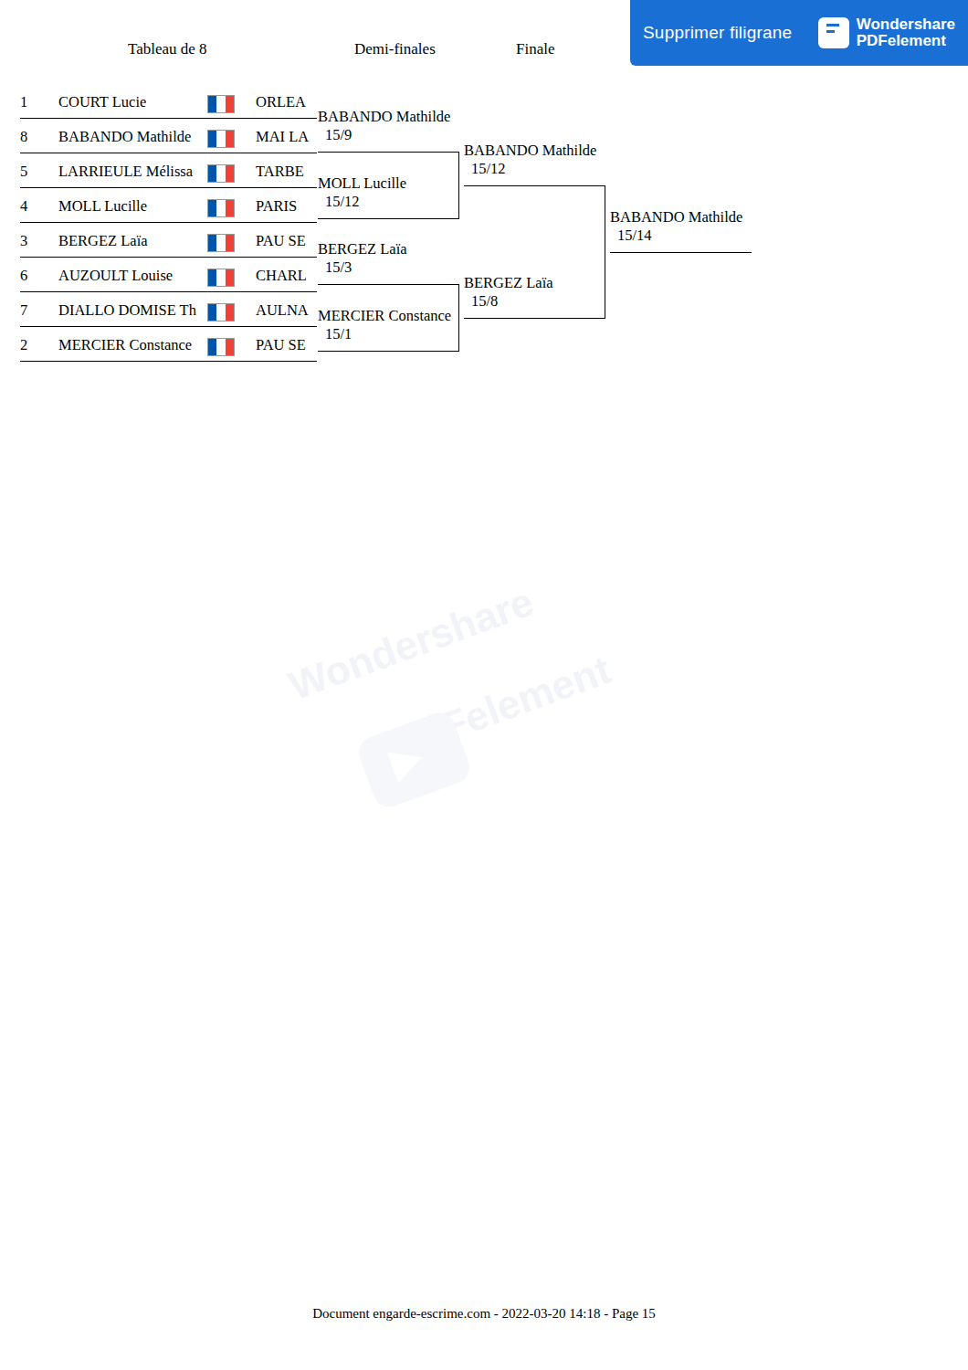Supprimer filigrane
Wondershare
PDFelement
Tableau de 8 Demi-finales Finale
1 COURT Lucie ORLEA
8 BABANDO Mathilde MAI LA
5 LARRIEULE Mélissa TARBE
4 MOLL Lucille PARIS
3 BERGEZ Laïa PAU SE
6 AUZOULT Louise CHARL
7 DIALLO DOMISE Th AULNA
2 MERCIER Constance PAU SE
BABANDO Mathilde 15/9
MOLL Lucille 15/12
BERGEZ Laïa 15/3
MERCIER Constance 15/1
BABANDO Mathilde 15/12
BERGEZ Laïa 15/8
BABANDO Mathilde 15/14
Wondershare
PDFelement
Document engarde-escrime.com - 2022-03-20 14:18 - Page 15